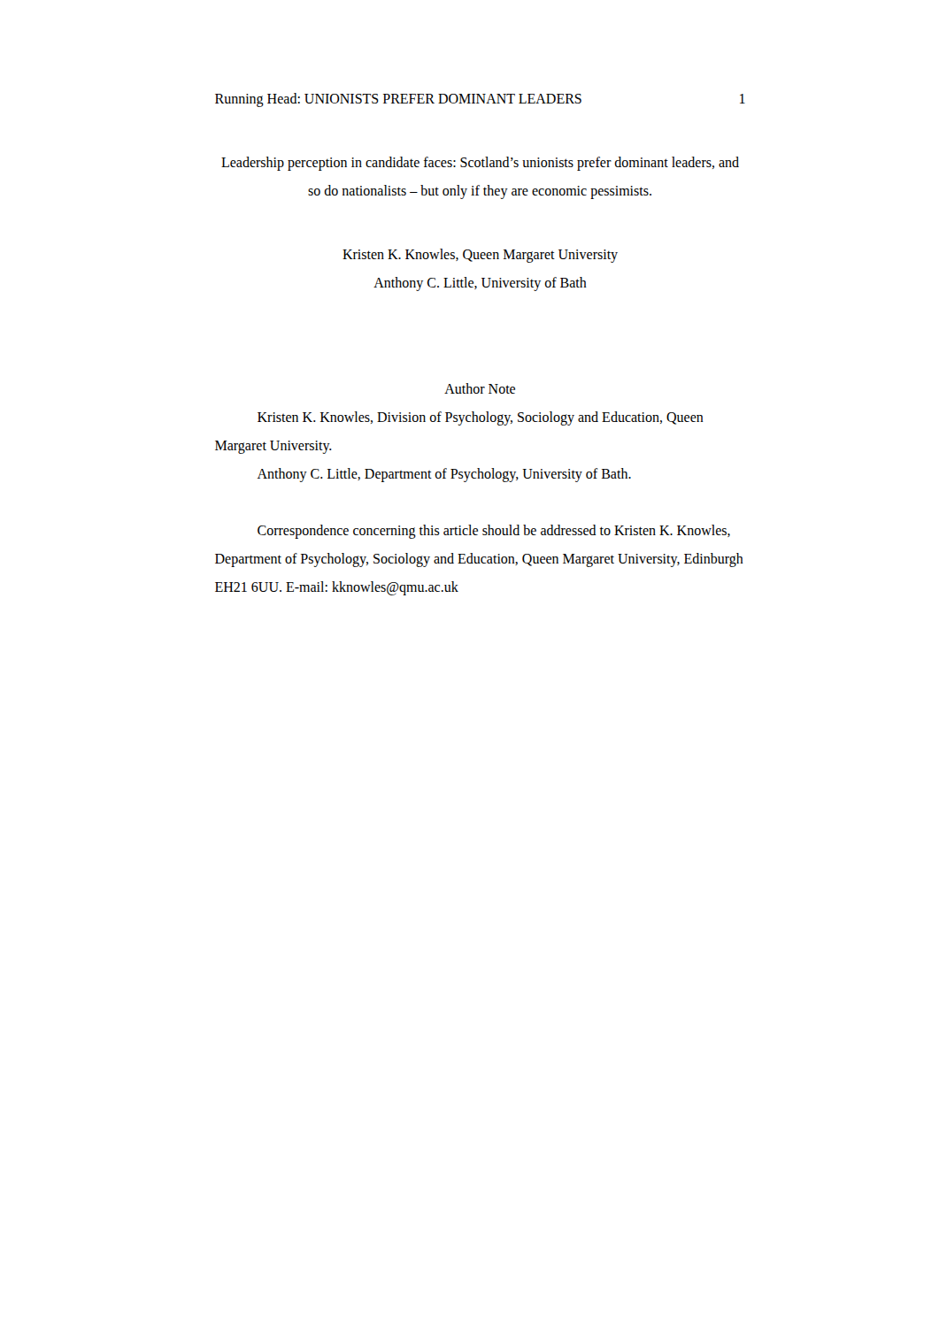Running Head: UNIONISTS PREFER DOMINANT LEADERS 1
Leadership perception in candidate faces: Scotland’s unionists prefer dominant leaders, and so do nationalists – but only if they are economic pessimists.
Kristen K. Knowles, Queen Margaret University
Anthony C. Little, University of Bath
Author Note
Kristen K. Knowles, Division of Psychology, Sociology and Education, Queen Margaret University.
Anthony C. Little, Department of Psychology, University of Bath.
Correspondence concerning this article should be addressed to Kristen K. Knowles, Department of Psychology, Sociology and Education, Queen Margaret University, Edinburgh EH21 6UU. E-mail: kknowles@qmu.ac.uk